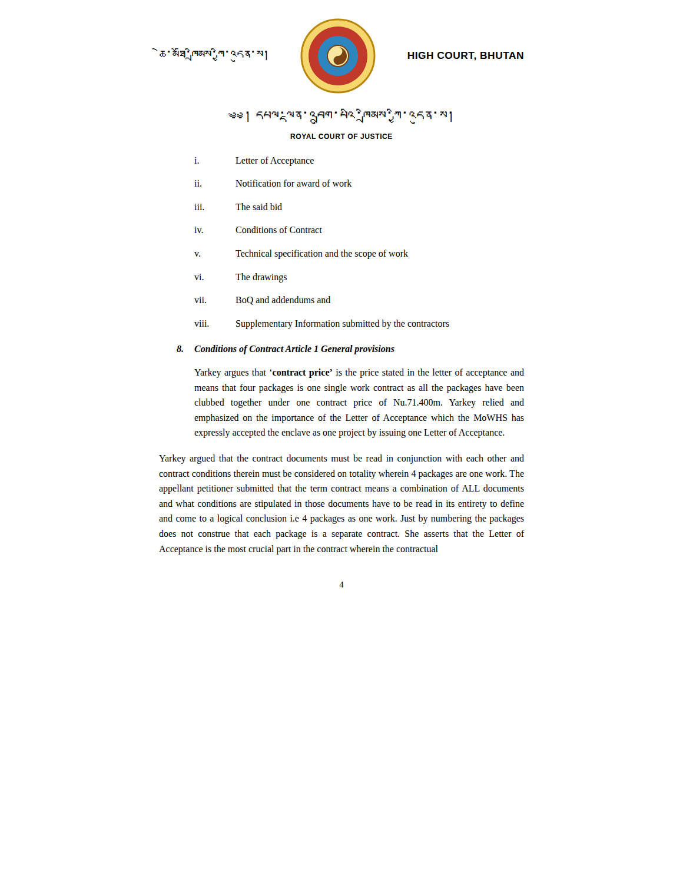ཆེ་མཐོ་ཁྲིམས་ཀྱི་འདུན་ས།
HIGH COURT, BHUTAN
༄༅། དཔལ་ལྡན་འབྲུག་པའི་ཁྲིམས་ཀྱི་འདུན་ས།
ROYAL COURT OF JUSTICE
Letter of Acceptance
Notification for award of work
The said bid
Conditions of Contract
Technical specification and the scope of work
The drawings
BoQ and addendums and
Supplementary Information submitted by the contractors
8. Conditions of Contract Article 1 General provisions
Yarkey argues that ‘contract price’ is the price stated in the letter of acceptance and means that four packages is one single work contract as all the packages have been clubbed together under one contract price of Nu.71.400m. Yarkey relied and emphasized on the importance of the Letter of Acceptance which the MoWHS has expressly accepted the enclave as one project by issuing one Letter of Acceptance.
Yarkey argued that the contract documents must be read in conjunction with each other and contract conditions therein must be considered on totality wherein 4 packages are one work. The appellant petitioner submitted that the term contract means a combination of ALL documents and what conditions are stipulated in those documents have to be read in its entirety to define and come to a logical conclusion i.e 4 packages as one work. Just by numbering the packages does not construe that each package is a separate contract. She asserts that the Letter of Acceptance is the most crucial part in the contract wherein the contractual
4